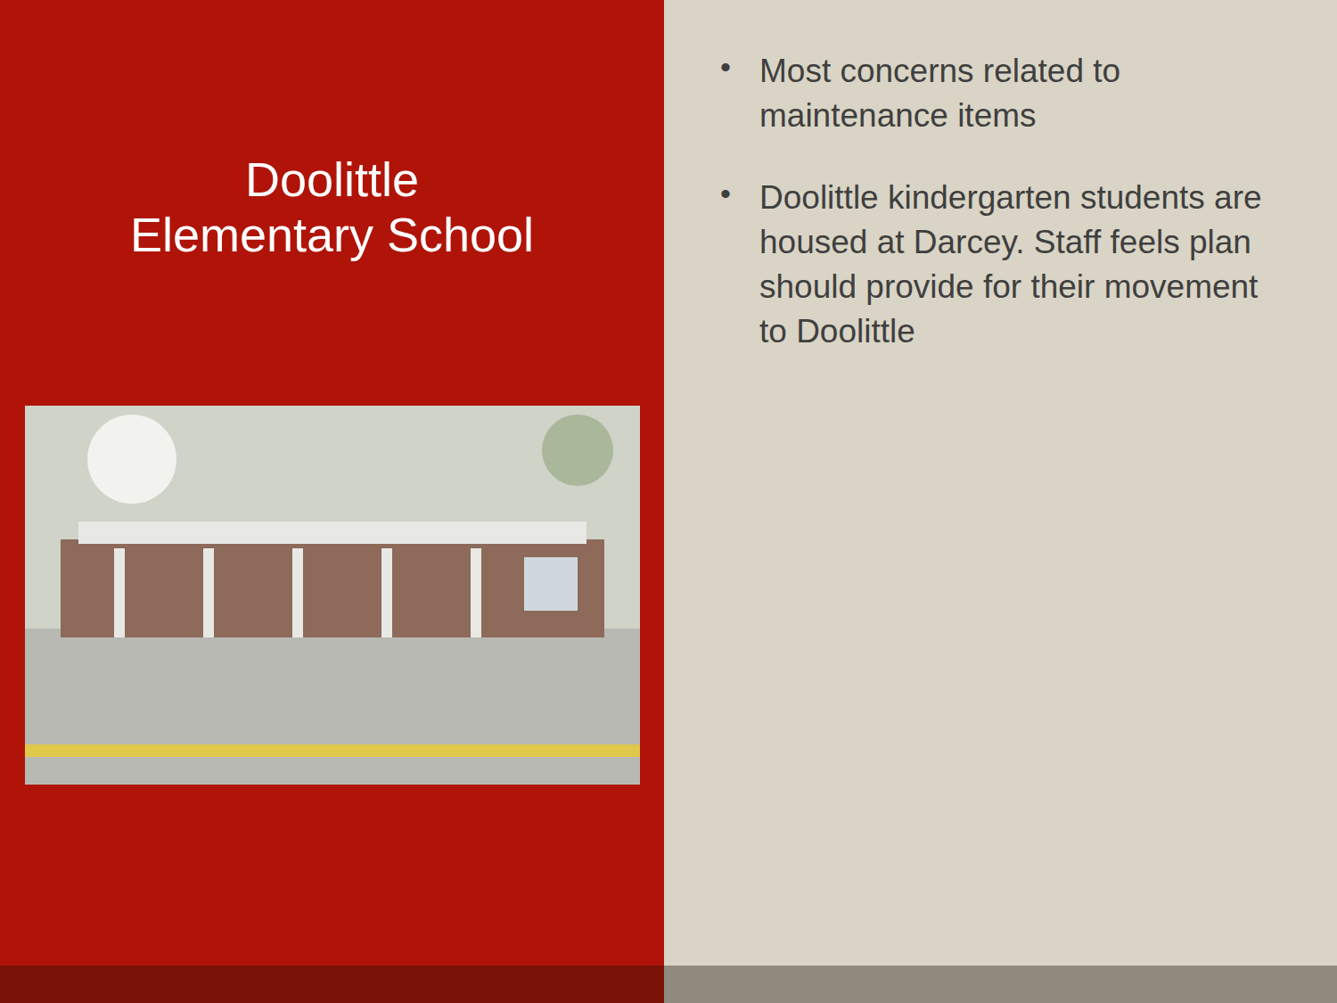Doolittle
Elementary School
Most concerns related to maintenance items
Doolittle kindergarten students are housed at Darcey. Staff feels plan should provide for their movement to Doolittle